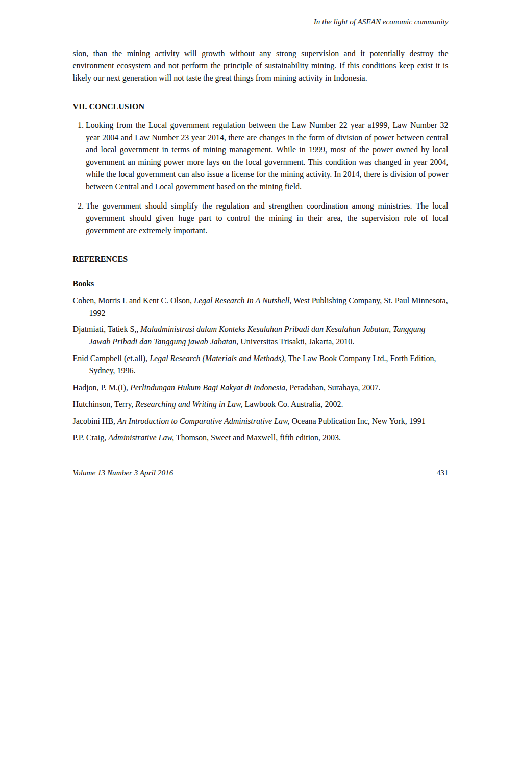In the light of ASEAN economic community
sion, than the mining activity will growth without any strong supervision and it potentially destroy the environment ecosystem and not perform the principle of sustainability mining. If this conditions keep exist it is likely our next generation will not taste the great things from mining activity in Indonesia.
VII. CONCLUSION
Looking from the Local government regulation between the Law Number 22 year a1999, Law Number 32 year 2004 and Law Number 23 year 2014, there are changes in the form of division of power between central and local government in terms of mining management. While in 1999, most of the power owned by local government an mining power more lays on the local government. This condition was changed in year 2004, while the local government can also issue a license for the mining activity. In 2014, there is division of power between Central and Local government based on the mining field.
The government should simplify the regulation and strengthen coordination among ministries. The local government should given huge part to control the mining in their area, the supervision role of local government are extremely important.
REFERENCES
Books
Cohen, Morris L and Kent C. Olson, Legal Research In A Nutshell, West Publishing Company, St. Paul Minnesota, 1992
Djatmiati, Tatiek S,, Maladministrasi dalam Konteks Kesalahan Pribadi dan Kesalahan Jabatan, Tanggung Jawab Pribadi dan Tanggung jawab Jabatan, Universitas Trisakti, Jakarta, 2010.
Enid Campbell (et.all), Legal Research (Materials and Methods), The Law Book Company Ltd., Forth Edition, Sydney, 1996.
Hadjon, P. M.(I), Perlindungan Hukum Bagi Rakyat di Indonesia, Peradaban, Surabaya, 2007.
Hutchinson, Terry, Researching and Writing in Law, Lawbook Co. Australia, 2002.
Jacobini HB, An Introduction to Comparative Administrative Law, Oceana Publication Inc, New York, 1991
P.P. Craig, Administrative Law, Thomson, Sweet and Maxwell, fifth edition, 2003.
Volume 13 Number 3 April 2016 431